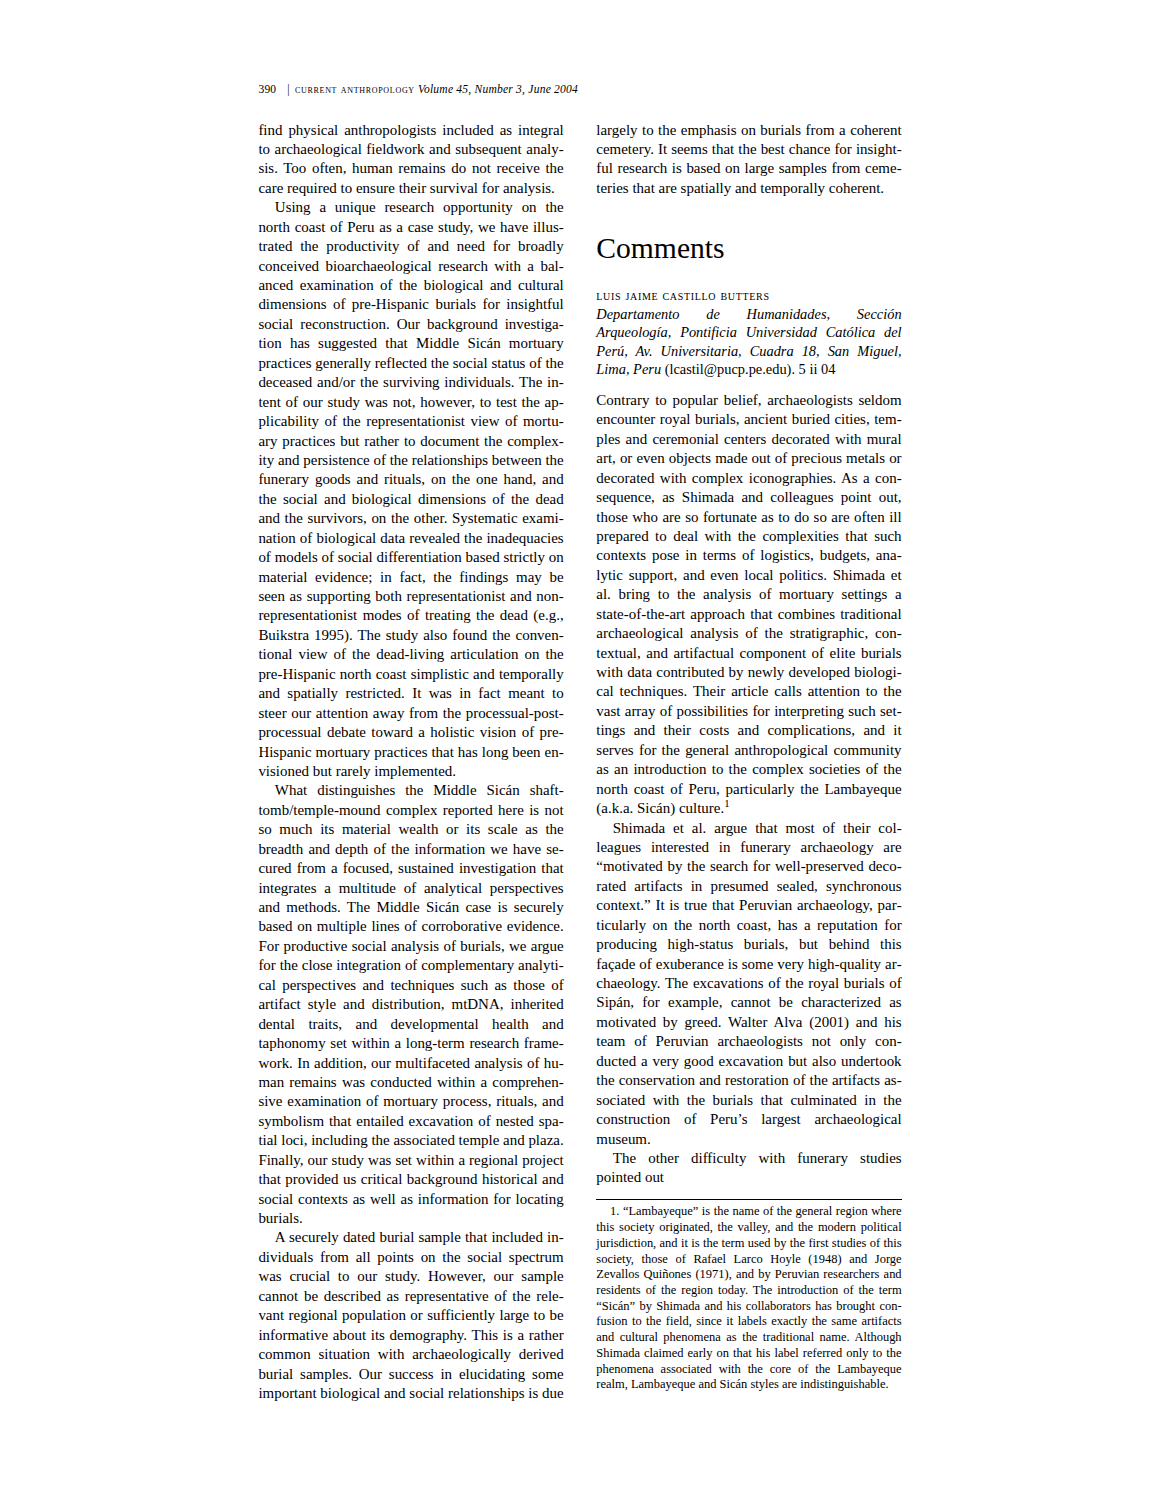390|current anthropology Volume 45, Number 3, June 2004
find physical anthropologists included as integral to archaeological fieldwork and subsequent analysis. Too often, human remains do not receive the care required to ensure their survival for analysis.
Using a unique research opportunity on the north coast of Peru as a case study, we have illustrated the productivity of and need for broadly conceived bioarchaeological research with a balanced examination of the biological and cultural dimensions of pre-Hispanic burials for insightful social reconstruction. Our background investigation has suggested that Middle Sicán mortuary practices generally reflected the social status of the deceased and/or the surviving individuals. The intent of our study was not, however, to test the applicability of the representationist view of mortuary practices but rather to document the complexity and persistence of the relationships between the funerary goods and rituals, on the one hand, and the social and biological dimensions of the dead and the survivors, on the other. Systematic examination of biological data revealed the inadequacies of models of social differentiation based strictly on material evidence; in fact, the findings may be seen as supporting both representationist and non-representationist modes of treating the dead (e.g., Buikstra 1995). The study also found the conventional view of the dead-living articulation on the pre-Hispanic north coast simplistic and temporally and spatially restricted. It was in fact meant to steer our attention away from the processual-postprocessual debate toward a holistic vision of pre-Hispanic mortuary practices that has long been envisioned but rarely implemented.
What distinguishes the Middle Sicán shaft-tomb/temple-mound complex reported here is not so much its material wealth or its scale as the breadth and depth of the information we have secured from a focused, sustained investigation that integrates a multitude of analytical perspectives and methods. The Middle Sicán case is securely based on multiple lines of corroborative evidence. For productive social analysis of burials, we argue for the close integration of complementary analytical perspectives and techniques such as those of artifact style and distribution, mtDNA, inherited dental traits, and developmental health and taphonomy set within a long-term research framework. In addition, our multifaceted analysis of human remains was conducted within a comprehensive examination of mortuary process, rituals, and symbolism that entailed excavation of nested spatial loci, including the associated temple and plaza. Finally, our study was set within a regional project that provided us critical background historical and social contexts as well as information for locating burials.
A securely dated burial sample that included individuals from all points on the social spectrum was crucial to our study. However, our sample cannot be described as representative of the relevant regional population or sufficiently large to be informative about its demography. This is a rather common situation with archaeologically derived burial samples. Our success in elucidating some important biological and social relationships is due largely to the emphasis on burials from a coherent cemetery. It seems that the best chance for insightful research is based on large samples from cemeteries that are spatially and temporally coherent.
Comments
luis jaime castillo butters
Departamento de Humanidades, Sección Arqueología, Pontificia Universidad Católica del Perú, Av. Universitaria, Cuadra 18, San Miguel, Lima, Peru (lcastil@pucp.pe.edu). 5 ii 04
Contrary to popular belief, archaeologists seldom encounter royal burials, ancient buried cities, temples and ceremonial centers decorated with mural art, or even objects made out of precious metals or decorated with complex iconographies. As a consequence, as Shimada and colleagues point out, those who are so fortunate as to do so are often ill prepared to deal with the complexities that such contexts pose in terms of logistics, budgets, analytic support, and even local politics. Shimada et al. bring to the analysis of mortuary settings a state-of-the-art approach that combines traditional archaeological analysis of the stratigraphic, contextual, and artifactual component of elite burials with data contributed by newly developed biological techniques. Their article calls attention to the vast array of possibilities for interpreting such settings and their costs and complications, and it serves for the general anthropological community as an introduction to the complex societies of the north coast of Peru, particularly the Lambayeque (a.k.a. Sicán) culture.1
Shimada et al. argue that most of their colleagues interested in funerary archaeology are “motivated by the search for well-preserved decorated artifacts in presumed sealed, synchronous context.” It is true that Peruvian archaeology, particularly on the north coast, has a reputation for producing high-status burials, but behind this façade of exuberance is some very high-quality archaeology. The excavations of the royal burials of Sipán, for example, cannot be characterized as motivated by greed. Walter Alva (2001) and his team of Peruvian archaeologists not only conducted a very good excavation but also undertook the conservation and restoration of the artifacts associated with the burials that culminated in the construction of Peru’s largest archaeological museum.
The other difficulty with funerary studies pointed out
1. “Lambayeque” is the name of the general region where this society originated, the valley, and the modern political jurisdiction, and it is the term used by the first studies of this society, those of Rafael Larco Hoyle (1948) and Jorge Zevallos Quiñones (1971), and by Peruvian researchers and residents of the region today. The introduction of the term “Sicán” by Shimada and his collaborators has brought confusion to the field, since it labels exactly the same artifacts and cultural phenomena as the traditional name. Although Shimada claimed early on that his label referred only to the phenomena associated with the core of the Lambayeque realm, Lambayeque and Sicán styles are indistinguishable.